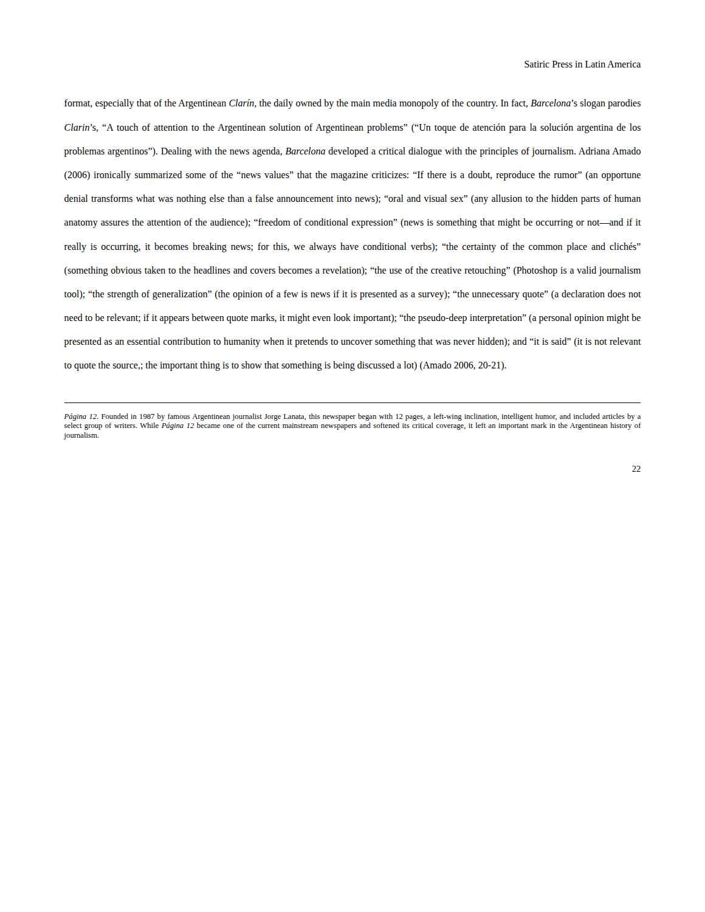Satiric Press in Latin America
format, especially that of the Argentinean Clarín, the daily owned by the main media monopoly of the country. In fact, Barcelona’s slogan parodies Clarin’s, “A touch of attention to the Argentinean solution of Argentinean problems” (“Un toque de atención para la solución argentina de los problemas argentinos”). Dealing with the news agenda, Barcelona developed a critical dialogue with the principles of journalism. Adriana Amado (2006) ironically summarized some of the “news values” that the magazine criticizes: “If there is a doubt, reproduce the rumor” (an opportune denial transforms what was nothing else than a false announcement into news); “oral and visual sex” (any allusion to the hidden parts of human anatomy assures the attention of the audience); “freedom of conditional expression” (news is something that might be occurring or not—and if it really is occurring, it becomes breaking news; for this, we always have conditional verbs); “the certainty of the common place and clichés” (something obvious taken to the headlines and covers becomes a revelation); “the use of the creative retouching” (Photoshop is a valid journalism tool); “the strength of generalization” (the opinion of a few is news if it is presented as a survey); “the unnecessary quote” (a declaration does not need to be relevant; if it appears between quote marks, it might even look important); “the pseudo-deep interpretation” (a personal opinion might be presented as an essential contribution to humanity when it pretends to uncover something that was never hidden); and “it is said” (it is not relevant to quote the source,; the important thing is to show that something is being discussed a lot) (Amado 2006, 20-21).
Página 12. Founded in 1987 by famous Argentinean journalist Jorge Lanata, this newspaper began with 12 pages, a left-wing inclination, intelligent humor, and included articles by a select group of writers. While Página 12 became one of the current mainstream newspapers and softened its critical coverage, it left an important mark in the Argentinean history of journalism.
22